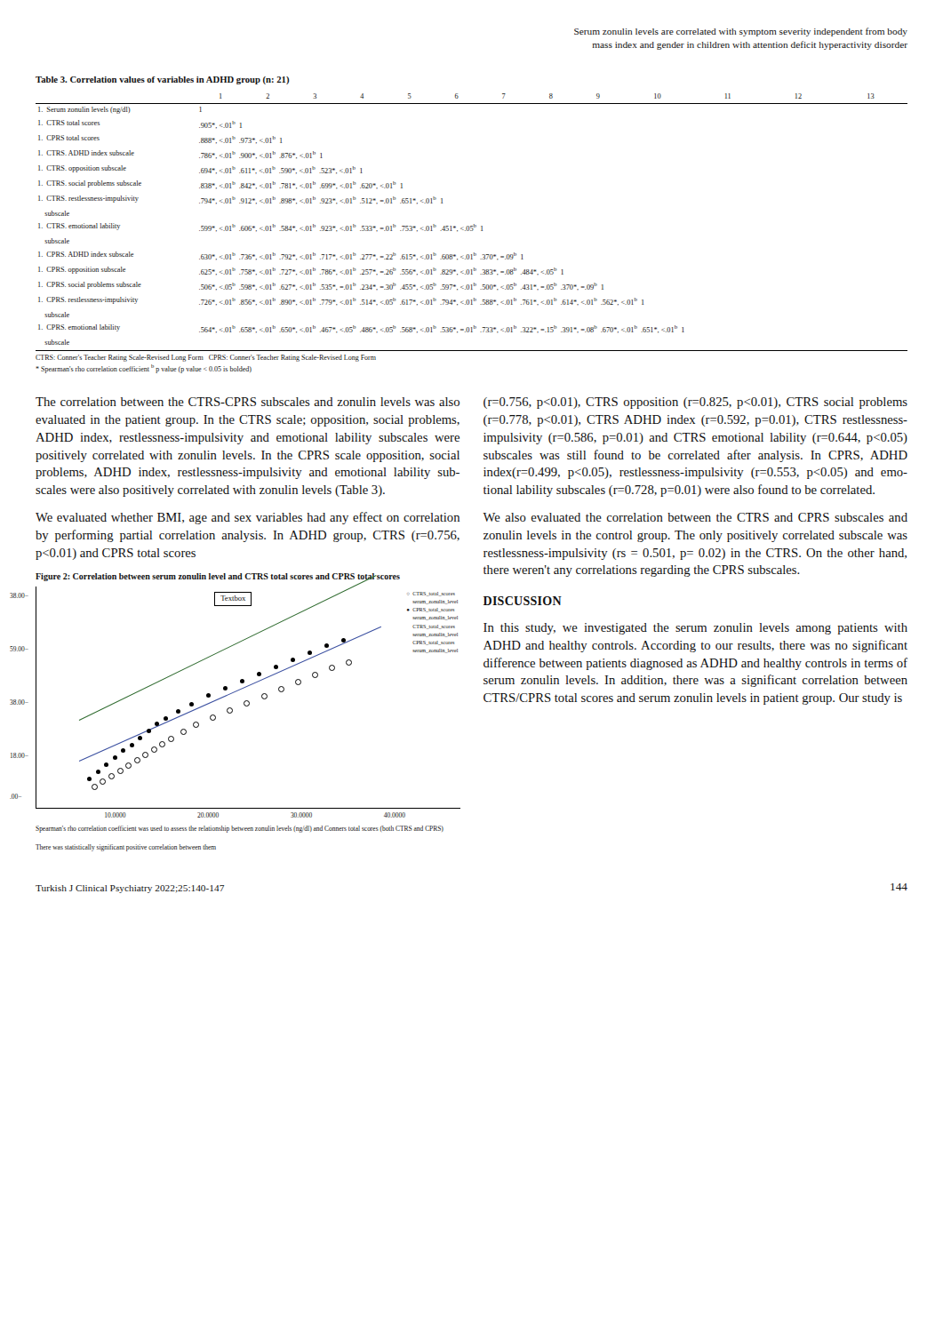Serum zonulin levels are correlated with symptom severity independent from body
mass index and gender in children with attention deficit hyperactivity disorder
Table 3. Correlation values of variables in ADHD group (n: 21)
| | 1 | 2 | 3 | 4 | 5 | 6 | 7 | 8 | 9 | 10 | 11 | 12 | 13 |
| --- | --- | --- | --- | --- | --- | --- | --- | --- | --- | --- | --- | --- | --- |
| 1. Serum zonulin levels (ng/dl) | 1 |
| 1. CTRS total scores | .905*, <.01 b 1 |
| 1. CPRS total scores | .888*, <.01 b .973*, <.01 b 1 |
| 1. CTRS. ADHD index subscale | .786*, <.01 b .900*, <.01 b .876*, <.01 b 1 |
| 1. CTRS. opposition subscale | .694*, <.01 b .611*, <.01 b .590*, <.01 b .523*, <.01 b 1 |
| 1. CTRS. social problems subscale | .838*, <.01 b .842*, <.01 b .781*, <.01 b .699*, <.01 b .620*, <.01 b 1 |
| 1. CTRS. restlessness-impulsivity | .794*, <.01 b .912*, <.01 b .898*, <.01 b .923*, <.01 b .512*, =.01 b .651*, <.01 b 1 |
| subscale | |
| 1. CTRS. emotional lability | .599*, <.01 b .606*, <.01 b .584*, <.01 b .923*, <.01 b .533*, =.01 b .753*, <.01 b .451*, <.05 b 1 |
| subscale | |
| 1. CPRS. ADHD index subscale | .630*, <.01 b .736*, <.01 b .792*, <.01 b .717*, <.01 b .277*, =.22 b .615*, <.01 b .608*, <.01 b .370*, =.09 b 1 |
| 1. CPRS. opposition subscale | .625*, <.01 b .758*, <.01 b .727*, <.01 b .786*, <.01 b .257*, =.26 b .556*, <.01 b .829*, <.01 b .383*, =.08 b .484*, <.05 b 1 |
| 1. CPRS. social problems subscale | .506*, <.05 b .598*, <.01 b .627*, <.01 b .535*, =.01 b .234*, =.30 b .455*, <.05 b .597*, <.01 b .500*, <.05 b .431*, =.05 b .370*, =.09 b 1 |
| 1. CPRS. restlessness-impulsivity | .726*, <.01 b .856*, <.01 b .890*, <.01 b .779*, <.01 b .514*, <.05 b .617*, <.01 b .794*, <.01 b .588*, <.01 b .761*, <.01 b .614*, <.01 b .562*, <.01 b 1 |
| subscale | |
| 1. CPRS. emotional lability | .564*, <.01 b .658*, <.01 b .650*, <.01 b .467*, <.05 b .486*, <.05 b .568*, <.01 b .536*, =.01 b .733*, <.01 b .322*, =.15 b .391*, =.08 b .670*, <.01 b .651*, <.01 b 1 |
| subscale | |
CTRS: Conner's Teacher Rating Scale-Revised Long Form CPRS: Conner's Teacher Rating Scale-Revised Long Form * Spearman's rho correlation coefficient b p value (p value < 0.05 is bolded)
The correlation between the CTRS-CPRS subscales and zonulin levels was also evaluated in the patient group. In the CTRS scale; opposition, social problems, ADHD index, restlessness-impulsivity and emotional lability subscales were positively correlated with zonulin levels. In the CPRS scale opposition, social problems, ADHD index, restlessness-impulsivity and emotional lability subscales were also positively correlated with zonulin levels (Table 3).
We evaluated whether BMI, age and sex variables had any effect on correlation by performing partial correlation analysis. In ADHD group, CTRS (r=0.756, p<0.01) and CPRS total scores
Figure 2: Correlation between serum zonulin level and CTRS total scores and CPRS total scores
38.00−
59.00−
38.00−
18.00−
.00−
10.0000
20.0000
30.0000
40.0000
Textbox
○CTRS_total_scores
serum_zonulin_level
●CPRS_total_scores
serum_zonulin_level
CTRS_total_scores
serum_zonulin_level
CPRS_total_scores
serum_zonulin_level
Spearman's rho correlation coefficient was used to assess the relationship between zonulin levels (ng/dl) and Conners total scores (both CTRS and CPRS)
There was statistically significant positive correlation between them
(r=0.756, p<0.01), CTRS opposition (r=0.825, p<0.01), CTRS social problems (r=0.778, p<0.01), CTRS ADHD index (r=0.592, p=0.01), CTRS restlessness-impulsivity (r=0.586, p=0.01) and CTRS emotional lability (r=0.644, p<0.05) subscales was still found to be correlated after analysis. In CPRS, ADHD index(r=0.499, p<0.05), restlessness-impulsivity (r=0.553, p<0.05) and emotional lability subscales (r=0.728, p=0.01) were also found to be correlated.
We also evaluated the correlation between the CTRS and CPRS subscales and zonulin levels in the control group. The only positively correlated subscale was restlessness-impulsivity (rs = 0.501, p= 0.02) in the CTRS. On the other hand, there weren't any correlations regarding the CPRS subscales.
DISCUSSION
In this study, we investigated the serum zonulin levels among patients with ADHD and healthy controls. According to our results, there was no significant difference between patients diagnosed as ADHD and healthy controls in terms of serum zonulin levels. In addition, there was a significant correlation between CTRS/CPRS total scores and serum zonulin levels in patient group. Our study is
Turkish J Clinical Psychiatry 2022;25:140-147
144